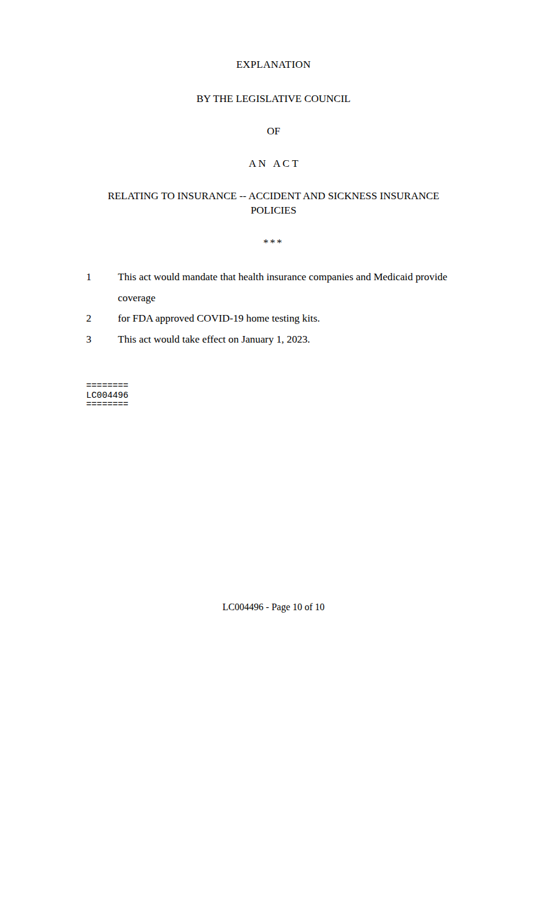EXPLANATION
BY THE LEGISLATIVE COUNCIL
OF
A N A C T
RELATING TO INSURANCE -- ACCIDENT AND SICKNESS INSURANCE POLICIES
***
| 1 | This act would mandate that health insurance companies and Medicaid provide coverage |
| 2 | for FDA approved COVID-19 home testing kits. |
| 3 | This act would take effect on January 1, 2023. |
========
LC004496
========
LC004496 - Page 10 of 10